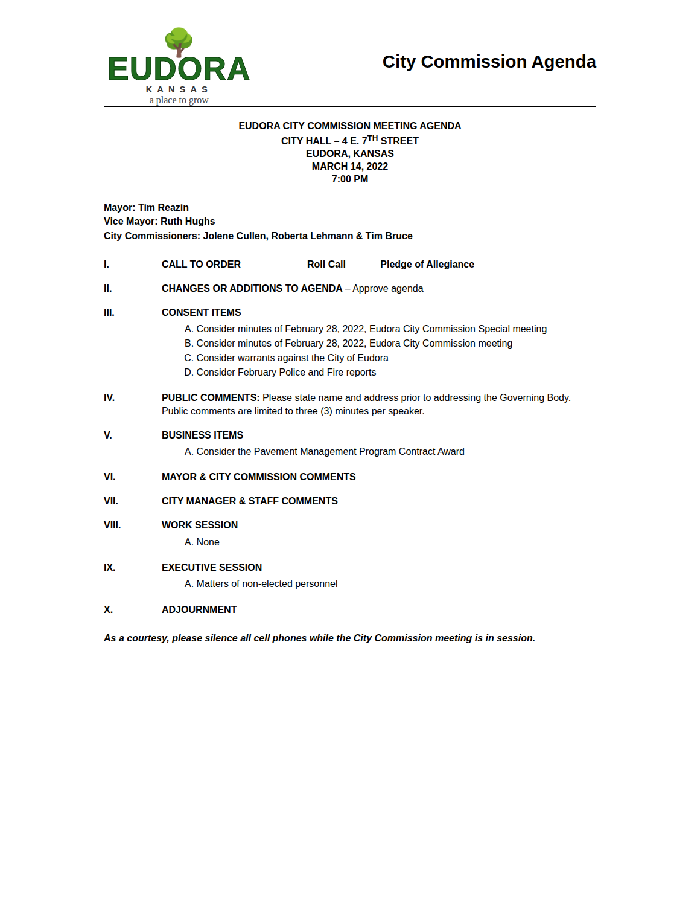🌳 EUDORA KANSAS a place to grow
City Commission Agenda
EUDORA CITY COMMISSION MEETING AGENDA
CITY HALL – 4 E. 7TH STREET
EUDORA, KANSAS
MARCH 14, 2022
7:00 PM
Mayor: Tim Reazin
Vice Mayor: Ruth Hughs
City Commissioners: Jolene Cullen, Roberta Lehmann & Tim Bruce
I. CALL TO ORDER Roll Call Pledge of Allegiance
II. CHANGES OR ADDITIONS TO AGENDA – Approve agenda
III. CONSENT ITEMS
Consider minutes of February 28, 2022, Eudora City Commission Special meeting
Consider minutes of February 28, 2022, Eudora City Commission meeting
Consider warrants against the City of Eudora
Consider February Police and Fire reports
IV. PUBLIC COMMENTS: Please state name and address prior to addressing the Governing Body. Public comments are limited to three (3) minutes per speaker.
V. BUSINESS ITEMS
Consider the Pavement Management Program Contract Award
VI. MAYOR & CITY COMMISSION COMMENTS
VII. CITY MANAGER & STAFF COMMENTS
VIII. WORK SESSION
None
IX. EXECUTIVE SESSION
Matters of non-elected personnel
X. ADJOURNMENT
As a courtesy, please silence all cell phones while the City Commission meeting is in session.